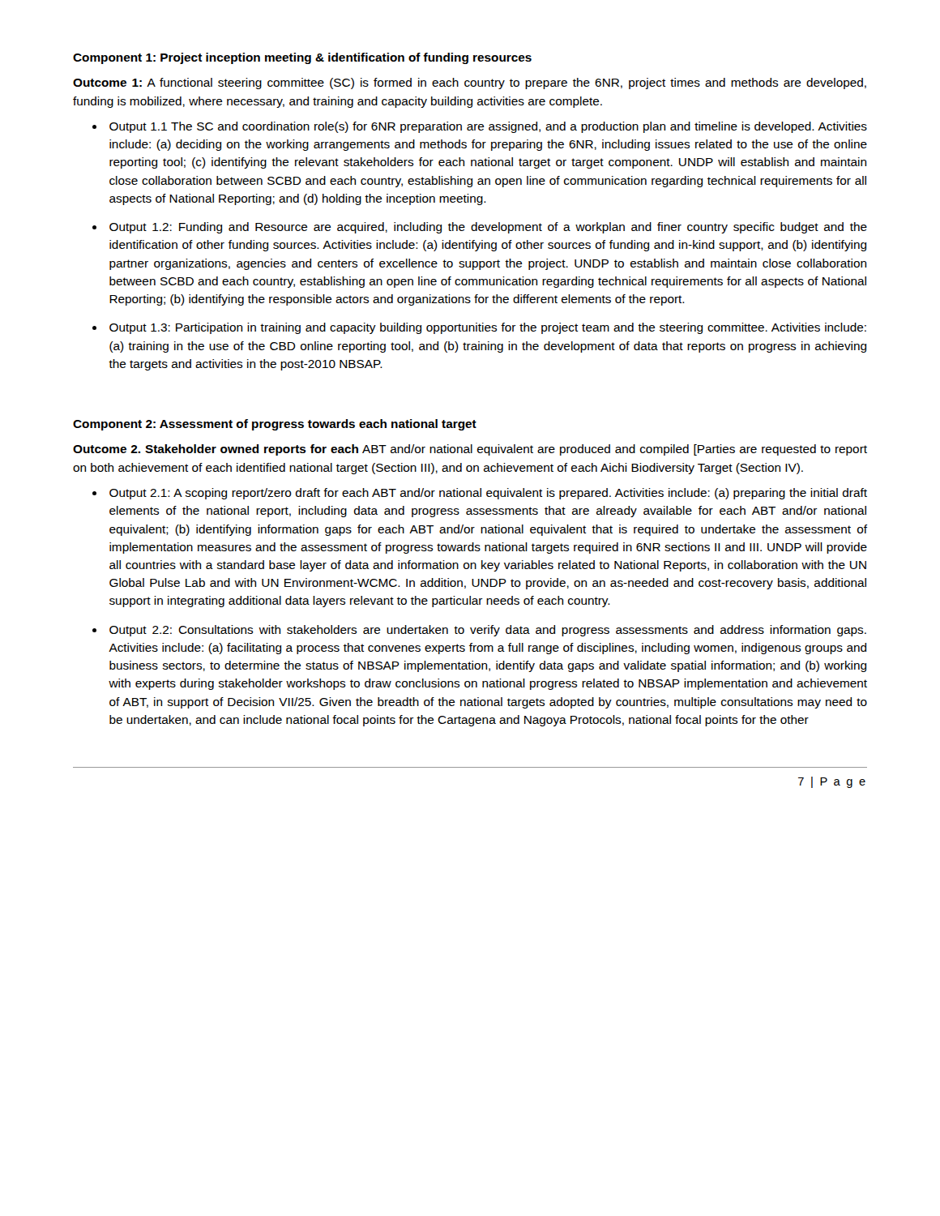Component 1: Project inception meeting & identification of funding resources
Outcome 1: A functional steering committee (SC) is formed in each country to prepare the 6NR, project times and methods are developed, funding is mobilized, where necessary, and training and capacity building activities are complete.
Output 1.1 The SC and coordination role(s) for 6NR preparation are assigned, and a production plan and timeline is developed. Activities include: (a) deciding on the working arrangements and methods for preparing the 6NR, including issues related to the use of the online reporting tool; (c) identifying the relevant stakeholders for each national target or target component. UNDP will establish and maintain close collaboration between SCBD and each country, establishing an open line of communication regarding technical requirements for all aspects of National Reporting; and (d) holding the inception meeting.
Output 1.2: Funding and Resource are acquired, including the development of a workplan and finer country specific budget and the identification of other funding sources. Activities include: (a) identifying of other sources of funding and in-kind support, and (b) identifying partner organizations, agencies and centers of excellence to support the project. UNDP to establish and maintain close collaboration between SCBD and each country, establishing an open line of communication regarding technical requirements for all aspects of National Reporting; (b) identifying the responsible actors and organizations for the different elements of the report.
Output 1.3: Participation in training and capacity building opportunities for the project team and the steering committee. Activities include: (a) training in the use of the CBD online reporting tool, and (b) training in the development of data that reports on progress in achieving the targets and activities in the post-2010 NBSAP.
Component 2: Assessment of progress towards each national target
Outcome 2. Stakeholder owned reports for each ABT and/or national equivalent are produced and compiled [Parties are requested to report on both achievement of each identified national target (Section III), and on achievement of each Aichi Biodiversity Target (Section IV).
Output 2.1: A scoping report/zero draft for each ABT and/or national equivalent is prepared. Activities include: (a) preparing the initial draft elements of the national report, including data and progress assessments that are already available for each ABT and/or national equivalent; (b) identifying information gaps for each ABT and/or national equivalent that is required to undertake the assessment of implementation measures and the assessment of progress towards national targets required in 6NR sections II and III. UNDP will provide all countries with a standard base layer of data and information on key variables related to National Reports, in collaboration with the UN Global Pulse Lab and with UN Environment-WCMC. In addition, UNDP to provide, on an as-needed and cost-recovery basis, additional support in integrating additional data layers relevant to the particular needs of each country.
Output 2.2: Consultations with stakeholders are undertaken to verify data and progress assessments and address information gaps. Activities include: (a) facilitating a process that convenes experts from a full range of disciplines, including women, indigenous groups and business sectors, to determine the status of NBSAP implementation, identify data gaps and validate spatial information; and (b) working with experts during stakeholder workshops to draw conclusions on national progress related to NBSAP implementation and achievement of ABT, in support of Decision VII/25. Given the breadth of the national targets adopted by countries, multiple consultations may need to be undertaken, and can include national focal points for the Cartagena and Nagoya Protocols, national focal points for the other
7 | P a g e